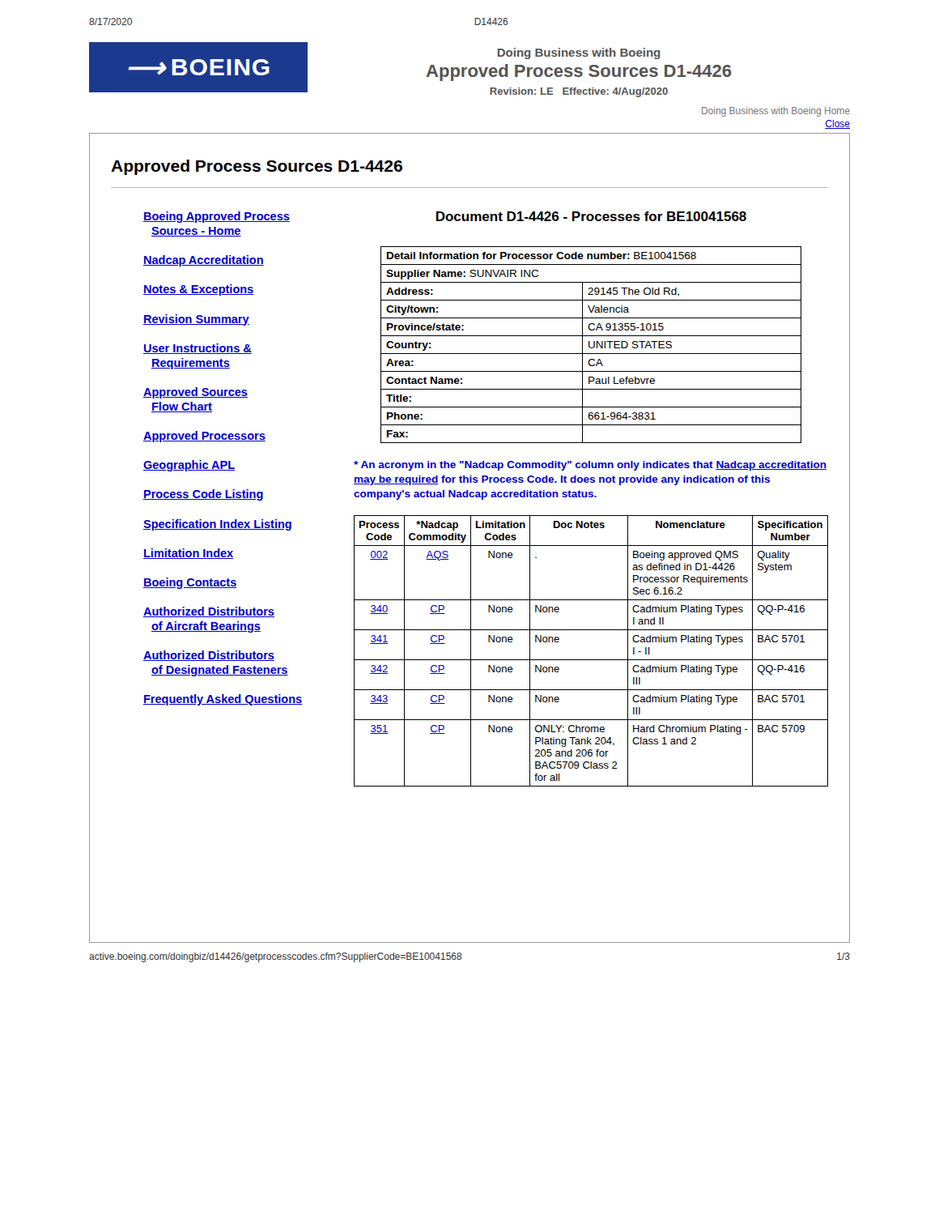8/17/2020 D14426
⟶BOEING
Doing Business with Boeing
Approved Process Sources D1-4426
Revision: LE Effective: 4/Aug/2020
Doing Business with Boeing Home Close
Approved Process Sources D1-4426
Boeing Approved Process Sources - Home
Nadcap Accreditation
Notes & Exceptions
Revision Summary
User Instructions &Requirements
Approved Sources Flow Chart
Approved Processors
Geographic APL
Process Code Listing
Specification Index Listing
Limitation Index
Boeing Contacts
Authorized Distributors of Aircraft Bearings
Authorized Distributors of Designated Fasteners
Frequently Asked Questions
Document D1-4426 - Processes for BE10041568
| Detail Information for Processor Code number: BE10041568 |
| Supplier Name: SUNVAIR INC |
| Address: | 29145 The Old Rd, |
| City/town: | Valencia |
| Province/state: | CA 91355-1015 |
| Country: | UNITED STATES |
| Area: | CA |
| Contact Name: | Paul Lefebvre |
| Title: | |
| Phone: | 661-964-3831 |
| Fax: | |
* An acronym in the "Nadcap Commodity" column only indicates that Nadcap accreditation may be required for this Process Code. It does not provide any indication of this company's actual Nadcap accreditation status.
| Process Code | *Nadcap Commodity | Limitation Codes | Doc Notes | Nomenclature | Specification Number |
| --- | --- | --- | --- | --- | --- |
| 002 | AQS | None | . | Boeing approved QMS as defined in D1-4426 Processor Requirements Sec 6.16.2 | Quality System |
| 340 | CP | None | None | Cadmium Plating Types I and II | QQ-P-416 |
| 341 | CP | None | None | Cadmium Plating Types I - II | BAC 5701 |
| 342 | CP | None | None | Cadmium Plating Type III | QQ-P-416 |
| 343 | CP | None | None | Cadmium Plating Type III | BAC 5701 |
| 351 | CP | None | ONLY: Chrome Plating Tank 204, 205 and 206 for BAC5709 Class 2 for all | Hard Chromium Plating - Class 1 and 2 | BAC 5709 |
active.boeing.com/doingbiz/d14426/getprocesscodes.cfm?SupplierCode=BE10041568 1/3